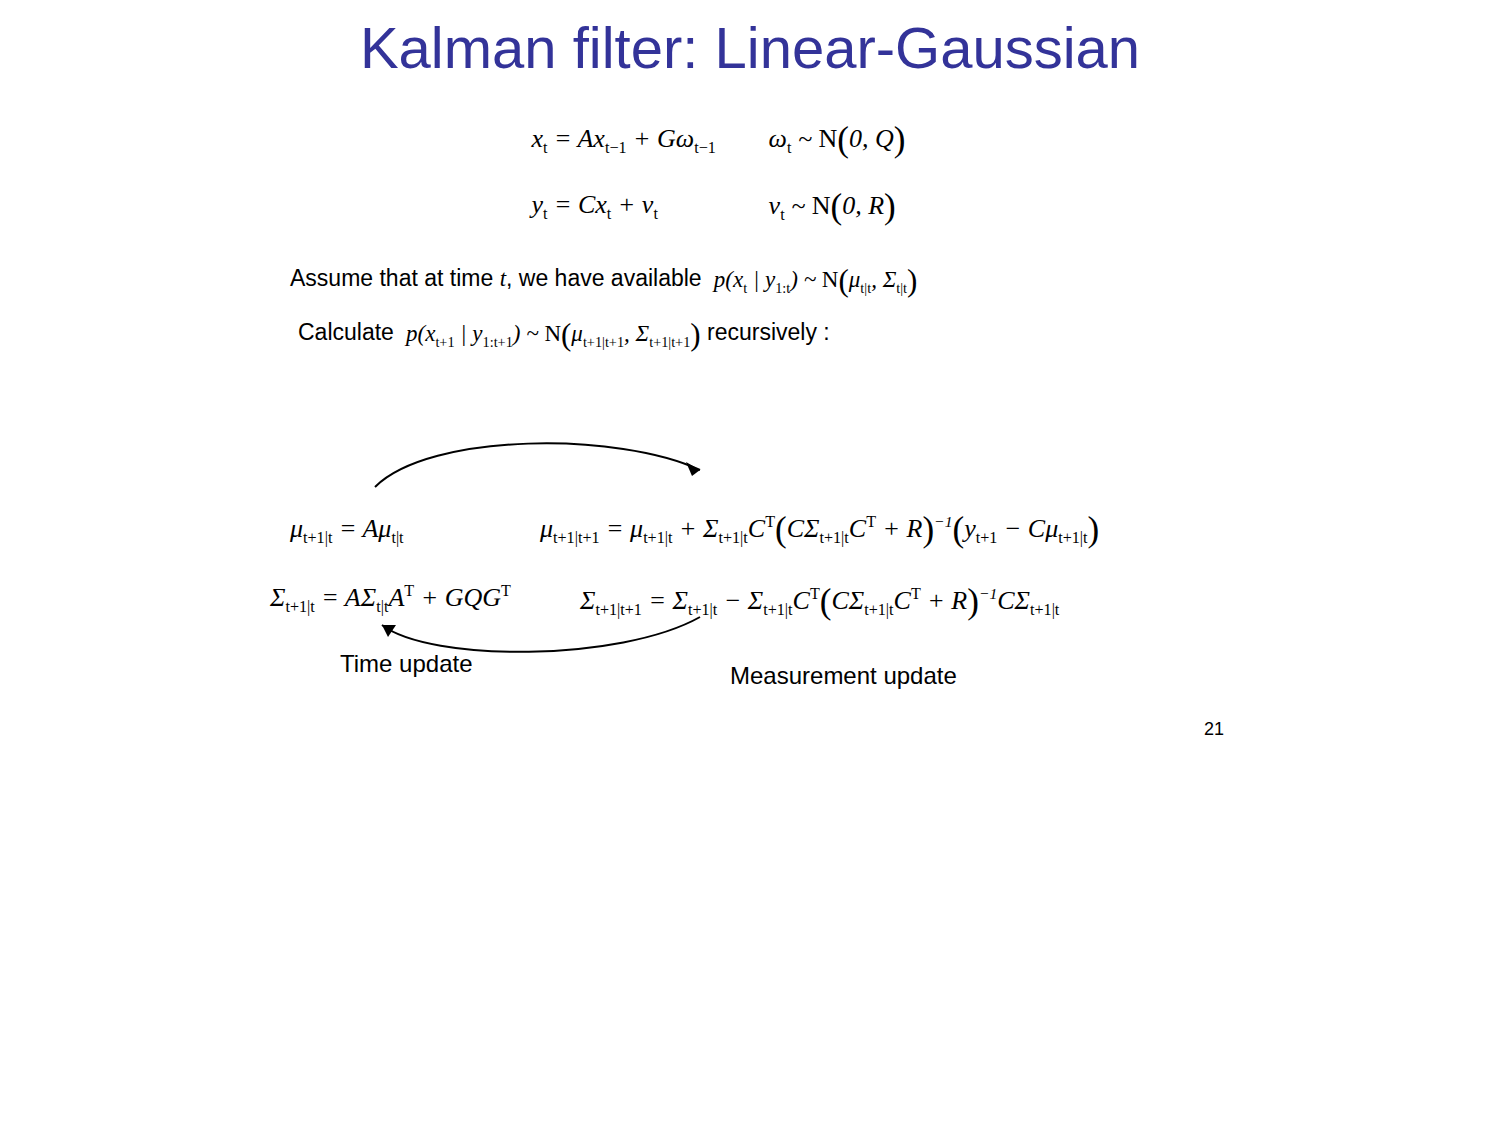Kalman filter: Linear-Gaussian
xt = Axt−1 + Gωt−1 ωt ~ N(0, Q)
yt = Cxt + νt νt ~ N(0, R)
Assume that at time t, we have available p(xt | y1:t) ~ N(μt|t, Σt|t)
Calculate p(xt+1 | y1:t+1) ~ N(μt+1|t+1, Σt+1|t+1) recursively :
μt+1|t = Aμt|t
μt+1|t+1 = μt+1|t + Σt+1|tCT(CΣt+1|tCT + R)−1(yt+1 − Cμt+1|t)
Σt+1|t = AΣt|tAT + GQGT
Σt+1|t+1 = Σt+1|t − Σt+1|tCT(CΣt+1|tCT + R)−1 CΣt+1|t
Time update
Measurement update
21